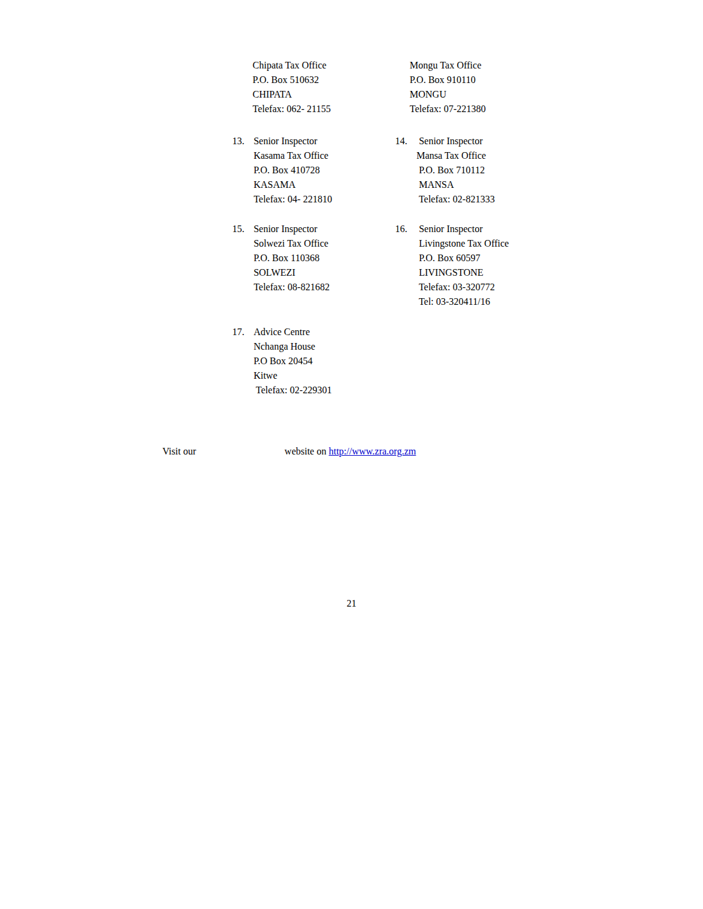| Chipata Tax Office P.O. Box 510632 CHIPATA Telefax: 062- 21155 | Mongu Tax Office P.O. Box 910110 MONGU Telefax: 07-221380 |
| 13. Senior Inspector Kasama Tax Office P.O. Box 410728 KASAMA Telefax: 04- 221810 | 14. Senior Inspector Mansa Tax Office P.O. Box 710112 MANSA Telefax: 02-821333 |
| 15. Senior Inspector Solwezi Tax Office P.O. Box 110368 SOLWEZI Telefax: 08-821682 | 16. Senior Inspector Livingstone Tax Office P.O. Box 60597 LIVINGSTONE Telefax: 03-320772 Tel: 03-320411/16 |
| 17. Advice Centre Nchanga House P.O Box 20454 Kitwe Telefax: 02-229301 | |
Visit our website on http://www.zra.org.zm
21